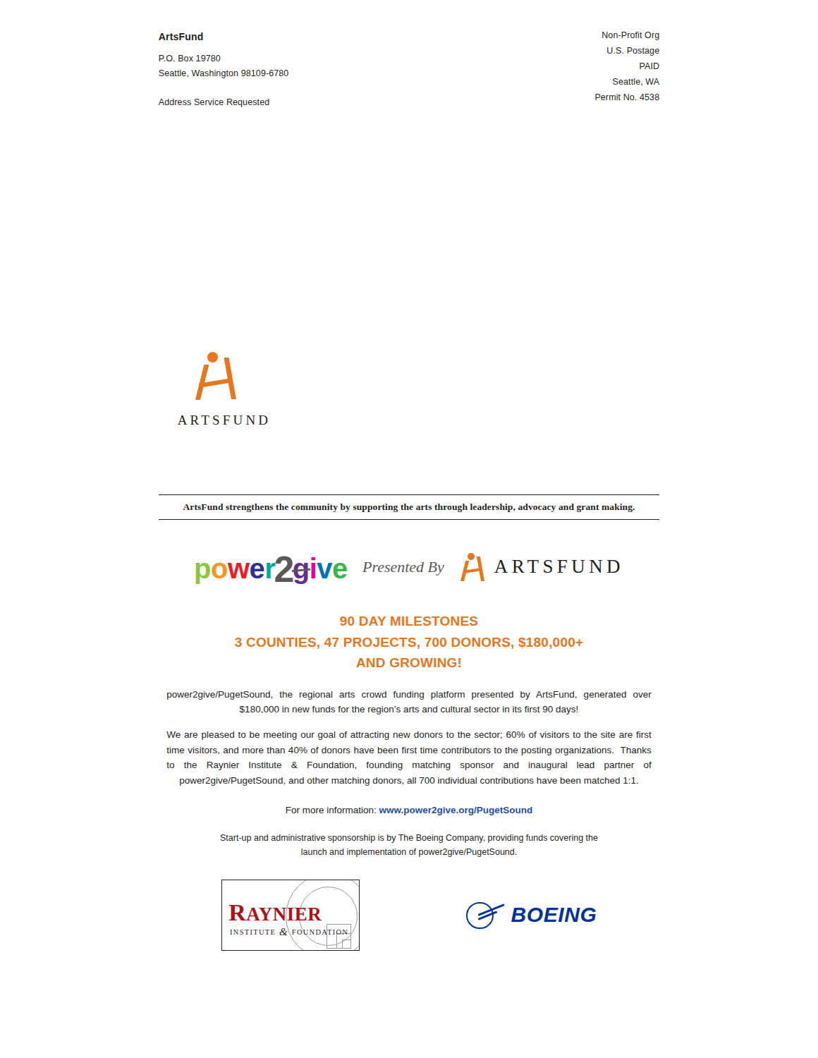ArtsFund
P.O. Box 19780
Seattle, Washington 98109-6780
Address Service Requested
Non-Profit Org
U.S. Postage
PAID
Seattle, WA
Permit No. 4538
ARTSFUND
ArtsFund strengthens the community by supporting the arts through leadership, advocacy and grant making.
power 2 give
Presented By
ARTSFUND
90 DAY MILESTONES
3 COUNTIES, 47 PROJECTS, 700 DONORS, $180,000+
AND GROWING!
power2give/PugetSound, the regional arts crowd funding platform presented by ArtsFund, generated over $180,000 in new funds for the region’s arts and cultural sector in its first 90 days!
We are pleased to be meeting our goal of attracting new donors to the sector; 60% of visitors to the site are first time visitors, and more than 40% of donors have been first time contributors to the posting organizations. Thanks to the Raynier Institute & Foundation, founding matching sponsor and inaugural lead partner of power2give/PugetSound, and other matching donors, all 700 individual contributions have been matched 1:1.
For more information: www.power2give.org/PugetSound
Start-up and administrative sponsorship is by The Boeing Company, providing funds covering the
launch and implementation of power2give/PugetSound.
RAYNIER
INSTITUTE & FOUNDATION
BOEING